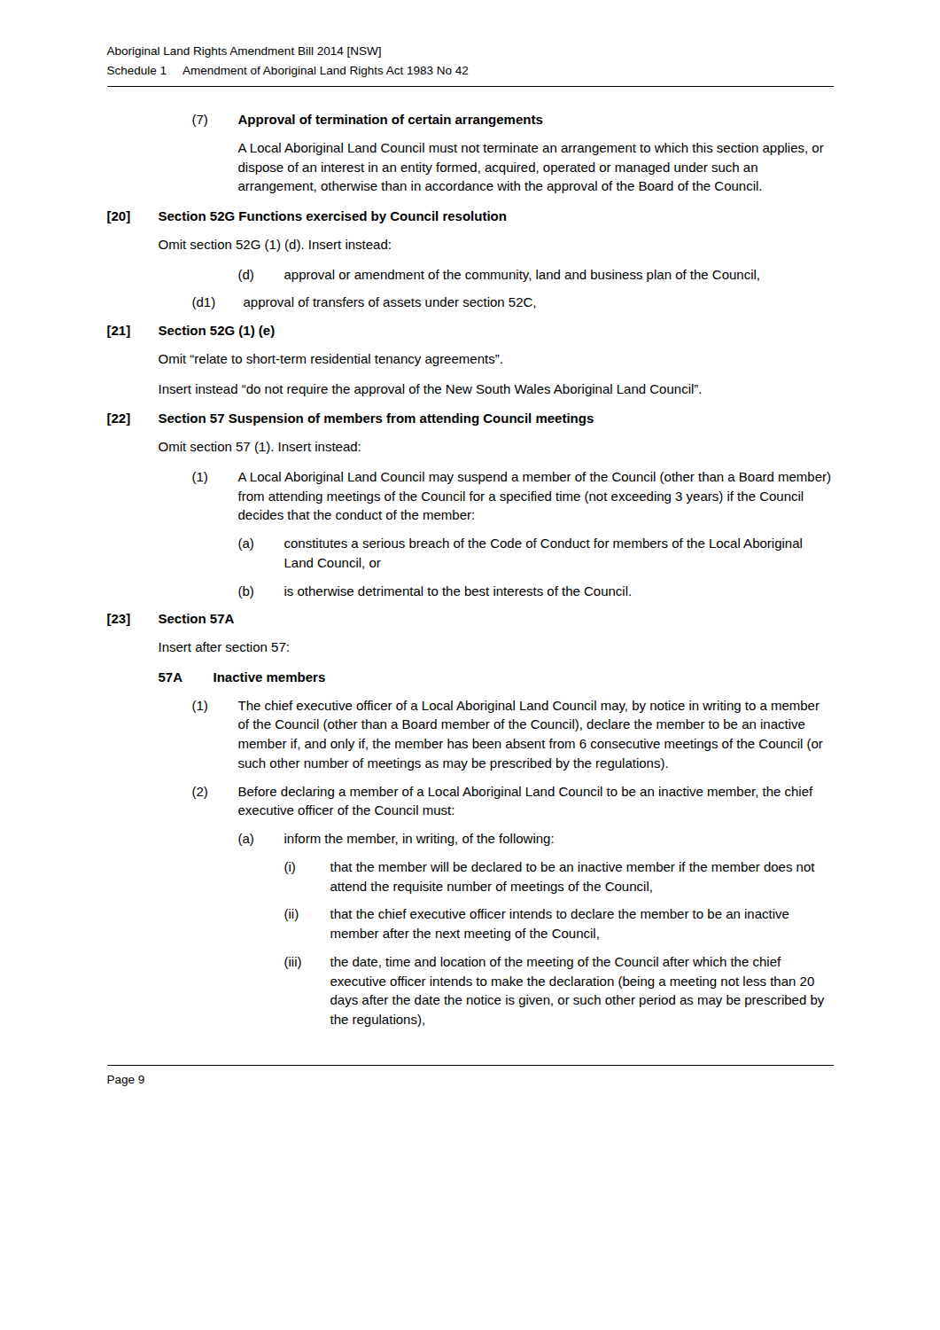Aboriginal Land Rights Amendment Bill 2014 [NSW]
Schedule 1 Amendment of Aboriginal Land Rights Act 1983 No 42
(7)
Approval of termination of certain arrangements
A Local Aboriginal Land Council must not terminate an arrangement to which this section applies, or dispose of an interest in an entity formed, acquired, operated or managed under such an arrangement, otherwise than in accordance with the approval of the Board of the Council.
[20]
Section 52G Functions exercised by Council resolution
Omit section 52G (1) (d). Insert instead:
(d)
approval or amendment of the community, land and business plan of the Council,
(d1)
approval of transfers of assets under section 52C,
[21]
Section 52G (1) (e)
Omit “relate to short-term residential tenancy agreements”.
Insert instead “do not require the approval of the New South Wales Aboriginal Land Council”.
[22]
Section 57 Suspension of members from attending Council meetings
Omit section 57 (1). Insert instead:
(1)
A Local Aboriginal Land Council may suspend a member of the Council (other than a Board member) from attending meetings of the Council for a specified time (not exceeding 3 years) if the Council decides that the conduct of the member:
(a)
constitutes a serious breach of the Code of Conduct for members of the Local Aboriginal Land Council, or
(b)
is otherwise detrimental to the best interests of the Council.
[23]
Section 57A
Insert after section 57:
57A
Inactive members
(1)
The chief executive officer of a Local Aboriginal Land Council may, by notice in writing to a member of the Council (other than a Board member of the Council), declare the member to be an inactive member if, and only if, the member has been absent from 6 consecutive meetings of the Council (or such other number of meetings as may be prescribed by the regulations).
(2)
Before declaring a member of a Local Aboriginal Land Council to be an inactive member, the chief executive officer of the Council must:
(a)
inform the member, in writing, of the following:
(i)
that the member will be declared to be an inactive member if the member does not attend the requisite number of meetings of the Council,
(ii)
that the chief executive officer intends to declare the member to be an inactive member after the next meeting of the Council,
(iii)
the date, time and location of the meeting of the Council after which the chief executive officer intends to make the declaration (being a meeting not less than 20 days after the date the notice is given, or such other period as may be prescribed by the regulations),
Page 9